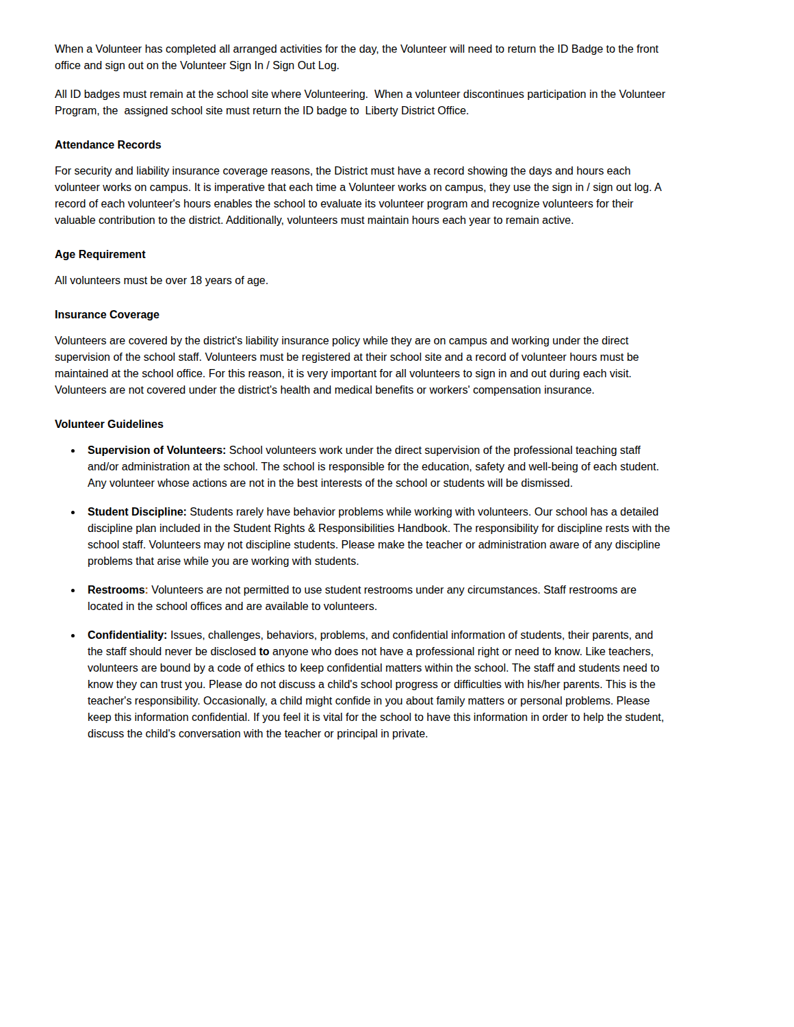When a Volunteer has completed all arranged activities for the day, the Volunteer will need to return the ID Badge to the front office and sign out on the Volunteer Sign In / Sign Out Log.
All ID badges must remain at the school site where Volunteering. When a volunteer discontinues participation in the Volunteer Program, the assigned school site must return the ID badge to Liberty District Office.
Attendance Records
For security and liability insurance coverage reasons, the District must have a record showing the days and hours each volunteer works on campus. It is imperative that each time a Volunteer works on campus, they use the sign in / sign out log. A record of each volunteer's hours enables the school to evaluate its volunteer program and recognize volunteers for their valuable contribution to the district. Additionally, volunteers must maintain hours each year to remain active.
Age Requirement
All volunteers must be over 18 years of age.
Insurance Coverage
Volunteers are covered by the district's liability insurance policy while they are on campus and working under the direct supervision of the school staff. Volunteers must be registered at their school site and a record of volunteer hours must be maintained at the school office. For this reason, it is very important for all volunteers to sign in and out during each visit. Volunteers are not covered under the district's health and medical benefits or workers' compensation insurance.
Volunteer Guidelines
Supervision of Volunteers: School volunteers work under the direct supervision of the professional teaching staff and/or administration at the school. The school is responsible for the education, safety and well-being of each student. Any volunteer whose actions are not in the best interests of the school or students will be dismissed.
Student Discipline: Students rarely have behavior problems while working with volunteers. Our school has a detailed discipline plan included in the Student Rights & Responsibilities Handbook. The responsibility for discipline rests with the school staff. Volunteers may not discipline students. Please make the teacher or administration aware of any discipline problems that arise while you are working with students.
Restrooms: Volunteers are not permitted to use student restrooms under any circumstances. Staff restrooms are located in the school offices and are available to volunteers.
Confidentiality: Issues, challenges, behaviors, problems, and confidential information of students, their parents, and the staff should never be disclosed to anyone who does not have a professional right or need to know. Like teachers, volunteers are bound by a code of ethics to keep confidential matters within the school. The staff and students need to know they can trust you. Please do not discuss a child's school progress or difficulties with his/her parents. This is the teacher's responsibility. Occasionally, a child might confide in you about family matters or personal problems. Please keep this information confidential. If you feel it is vital for the school to have this information in order to help the student, discuss the child's conversation with the teacher or principal in private.